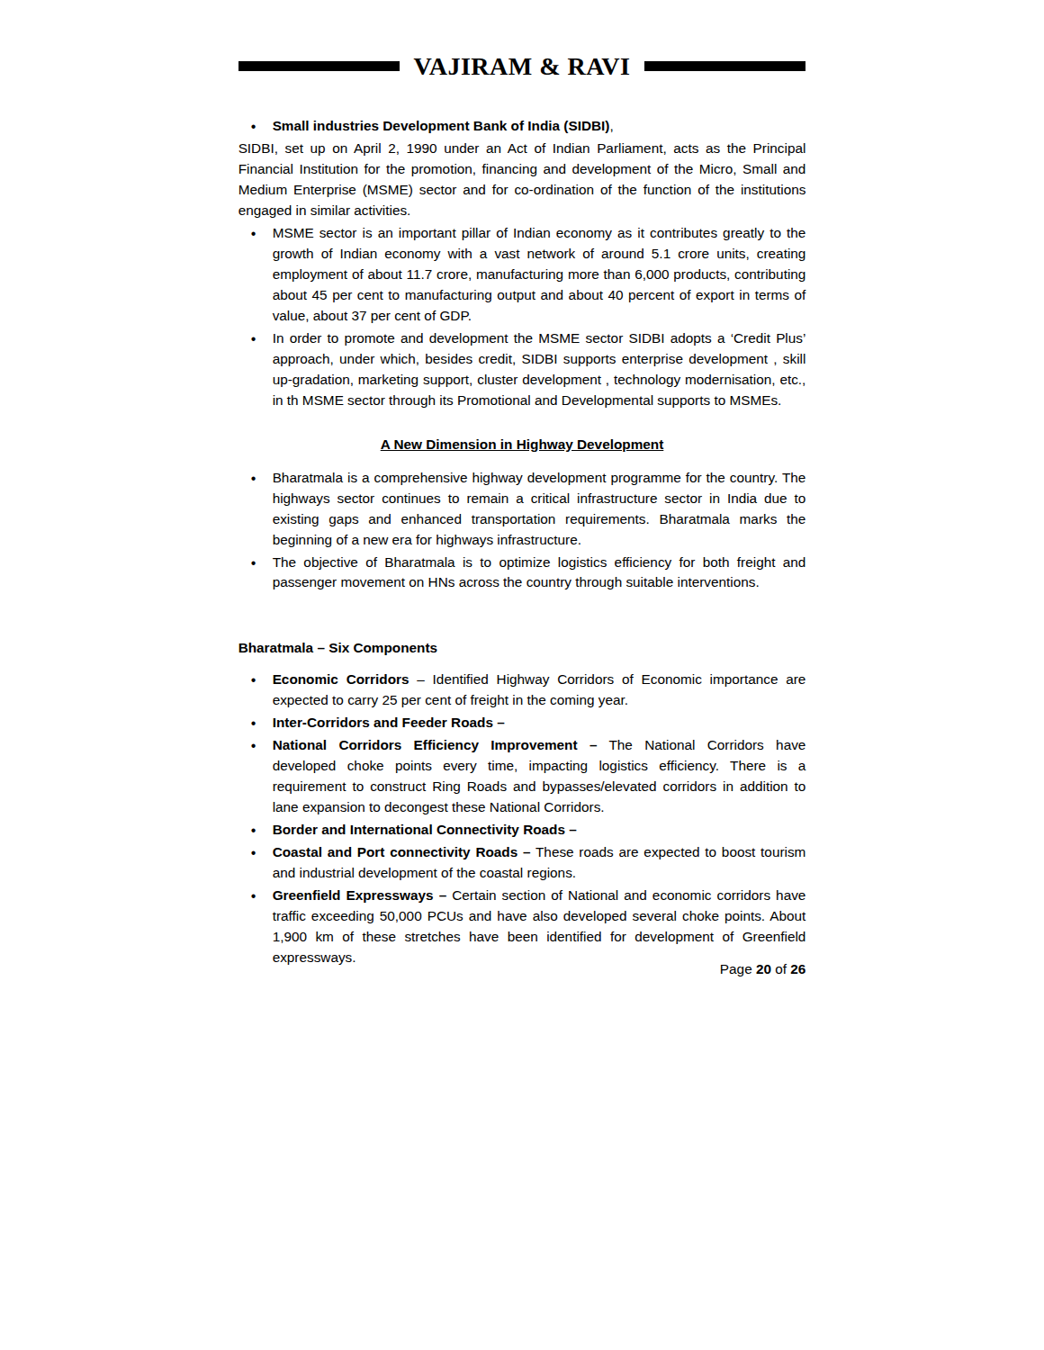VAJIRAM & RAVI
Small industries Development Bank of India (SIDBI),
SIDBI, set up on April 2, 1990 under an Act of Indian Parliament, acts as the Principal Financial Institution for the promotion, financing and development of the Micro, Small and Medium Enterprise (MSME) sector and for co-ordination of the function of the institutions engaged in similar activities.
MSME sector is an important pillar of Indian economy as it contributes greatly to the growth of Indian economy with a vast network of around 5.1 crore units, creating employment of about 11.7 crore, manufacturing more than 6,000 products, contributing about 45 per cent to manufacturing output and about 40 percent of export in terms of value, about 37 per cent of GDP.
In order to promote and development the MSME sector SIDBI adopts a ‘Credit Plus’ approach, under which, besides credit, SIDBI supports enterprise development , skill up-gradation, marketing support, cluster development , technology modernisation, etc., in th MSME sector through its Promotional and Developmental supports to MSMEs.
A New Dimension in Highway Development
Bharatmala is a comprehensive highway development programme for the country. The highways sector continues to remain a critical infrastructure sector in India due to existing gaps and enhanced transportation requirements. Bharatmala marks the beginning of a new era for highways infrastructure.
The objective of Bharatmala is to optimize logistics efficiency for both freight and passenger movement on HNs across the country through suitable interventions.
Bharatmala – Six Components
Economic Corridors – Identified Highway Corridors of Economic importance are expected to carry 25 per cent of freight in the coming year.
Inter-Corridors and Feeder Roads –
National Corridors Efficiency Improvement – The National Corridors have developed choke points every time, impacting logistics efficiency. There is a requirement to construct Ring Roads and bypasses/elevated corridors in addition to lane expansion to decongest these National Corridors.
Border and International Connectivity Roads –
Coastal and Port connectivity Roads – These roads are expected to boost tourism and industrial development of the coastal regions.
Greenfield Expressways – Certain section of National and economic corridors have traffic exceeding 50,000 PCUs and have also developed several choke points. About 1,900 km of these stretches have been identified for development of Greenfield expressways.
Page 20 of 26